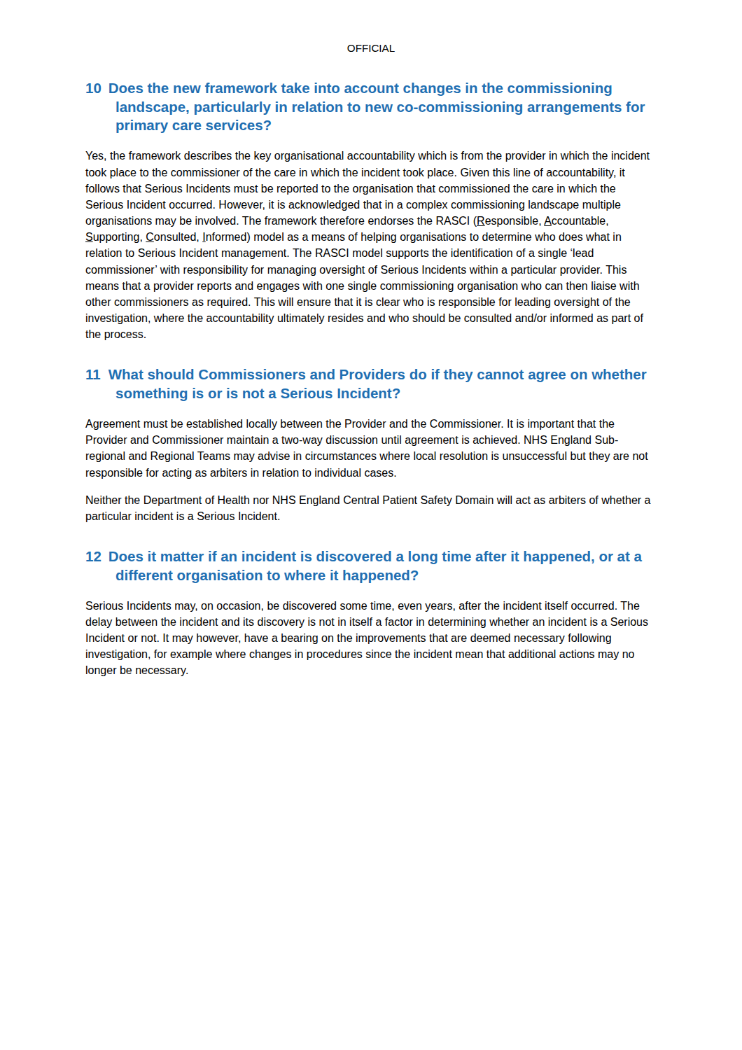OFFICIAL
10 Does the new framework take into account changes in the commissioning landscape, particularly in relation to new co-commissioning arrangements for primary care services?
Yes, the framework describes the key organisational accountability which is from the provider in which the incident took place to the commissioner of the care in which the incident took place. Given this line of accountability, it follows that Serious Incidents must be reported to the organisation that commissioned the care in which the Serious Incident occurred. However, it is acknowledged that in a complex commissioning landscape multiple organisations may be involved. The framework therefore endorses the RASCI (Responsible, Accountable, Supporting, Consulted, Informed) model as a means of helping organisations to determine who does what in relation to Serious Incident management. The RASCI model supports the identification of a single ‘lead commissioner’ with responsibility for managing oversight of Serious Incidents within a particular provider. This means that a provider reports and engages with one single commissioning organisation who can then liaise with other commissioners as required. This will ensure that it is clear who is responsible for leading oversight of the investigation, where the accountability ultimately resides and who should be consulted and/or informed as part of the process.
11 What should Commissioners and Providers do if they cannot agree on whether something is or is not a Serious Incident?
Agreement must be established locally between the Provider and the Commissioner. It is important that the Provider and Commissioner maintain a two-way discussion until agreement is achieved. NHS England Sub-regional and Regional Teams may advise in circumstances where local resolution is unsuccessful but they are not responsible for acting as arbiters in relation to individual cases.
Neither the Department of Health nor NHS England Central Patient Safety Domain will act as arbiters of whether a particular incident is a Serious Incident.
12 Does it matter if an incident is discovered a long time after it happened, or at a different organisation to where it happened?
Serious Incidents may, on occasion, be discovered some time, even years, after the incident itself occurred. The delay between the incident and its discovery is not in itself a factor in determining whether an incident is a Serious Incident or not. It may however, have a bearing on the improvements that are deemed necessary following investigation, for example where changes in procedures since the incident mean that additional actions may no longer be necessary.